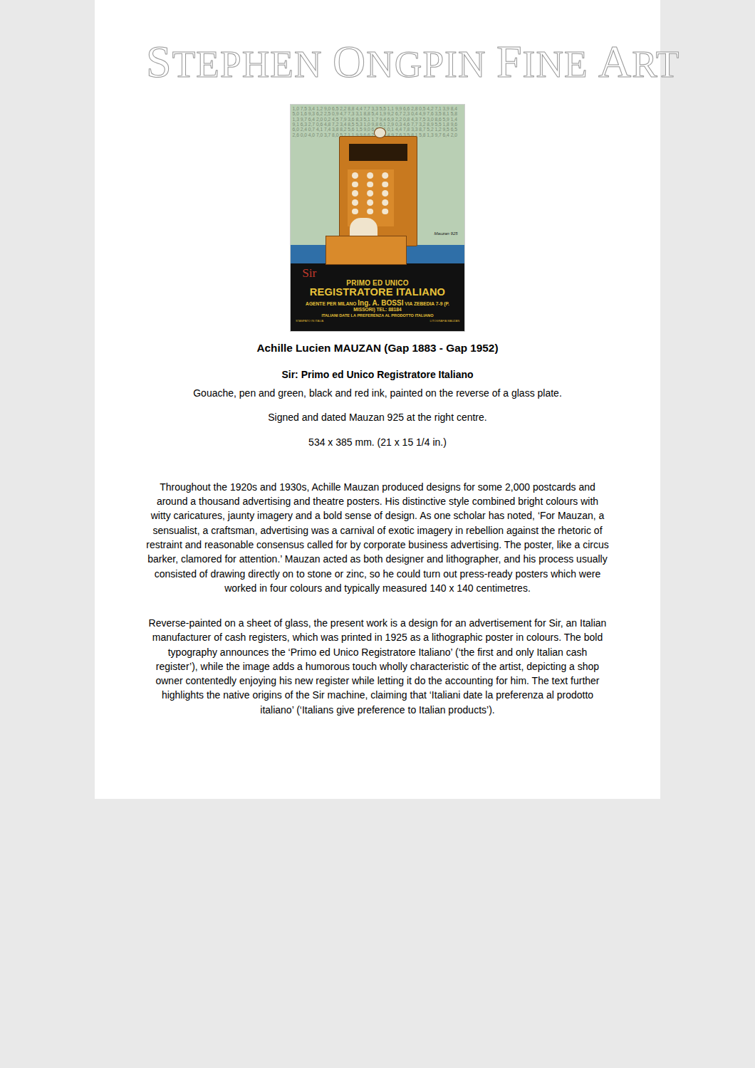STEPHEN ONGPIN FINE ART
1,0 7,5 3,4 1,2 9,0 6,5 2,2 8,8 4,4 7,7 3,3 5,5 1,1 9,9 6,6 2,8 0,5 4,2 7,1 3,9 8,4 5,0 1,6 9,3 6,2 2,5 0,9 4,7 7,3 3,1 8,8 5,4 1,9 9,2 6,7 2,3 0,4 4,9 7,6 3,5 8,1 5,8 1,3 9,7 6,4 2,0 0,2 4,5 7,9 3,6 8,3 5,1 1,7 9,4 6,9 2,2 0,8 4,3 7,5 3,0 8,6 5,9 1,4 9,1 6,3 2,7 0,6 4,8 7,2 3,4 8,5 5,3 1,0 9,8 6,1 2,9 0,3 4,6 7,7 3,2 8,9 5,5 1,8 9,6 6,0 2,4 0,7 4,1 7,4 3,8 8,2 5,6 1,5 9,0 6,8 2,1 0,1 4,4 7,8 3,3 8,7 5,2 1,2 9,5 6,5 2,6 0,0 4,0 7,0 3,7 8,0 5,7 1,1 9,9 6,6 2,3 0,4 4,9 7,6 3,5 8,1 5,8 1,3 9,7 6,4 2,0
Mauzan 925
Sir
PRIMO ED UNICO
REGISTRATORE ITALIANO
AGENTE PER MILANO Ing. A. BOSSI VIA ZEBEDIA 7-9 (P. MISSORI) TEL: 88184
ITALIANI DATE LA PREFERENZA AL PRODOTTO ITALIANO
STAMPATO IN ITALIA LITOGRAFIA MAUZAN
Achille Lucien MAUZAN (Gap 1883 - Gap 1952)
Sir: Primo ed Unico Registratore Italiano
Gouache, pen and green, black and red ink, painted on the reverse of a glass plate.
Signed and dated Mauzan 925 at the right centre.
534 x 385 mm. (21 x 15 1/4 in.)
Throughout the 1920s and 1930s, Achille Mauzan produced designs for some 2,000 postcards and around a thousand advertising and theatre posters. His distinctive style combined bright colours with witty caricatures, jaunty imagery and a bold sense of design. As one scholar has noted, ‘For Mauzan, a sensualist, a craftsman, advertising was a carnival of exotic imagery in rebellion against the rhetoric of restraint and reasonable consensus called for by corporate business advertising. The poster, like a circus barker, clamored for attention.’ Mauzan acted as both designer and lithographer, and his process usually consisted of drawing directly on to stone or zinc, so he could turn out press-ready posters which were worked in four colours and typically measured 140 x 140 centimetres.
Reverse-painted on a sheet of glass, the present work is a design for an advertisement for Sir, an Italian manufacturer of cash registers, which was printed in 1925 as a lithographic poster in colours. The bold typography announces the ‘Primo ed Unico Registratore Italiano’ (‘the first and only Italian cash register’), while the image adds a humorous touch wholly characteristic of the artist, depicting a shop owner contentedly enjoying his new register while letting it do the accounting for him. The text further highlights the native origins of the Sir machine, claiming that ‘Italiani date la preferenza al prodotto italiano’ (‘Italians give preference to Italian products’).